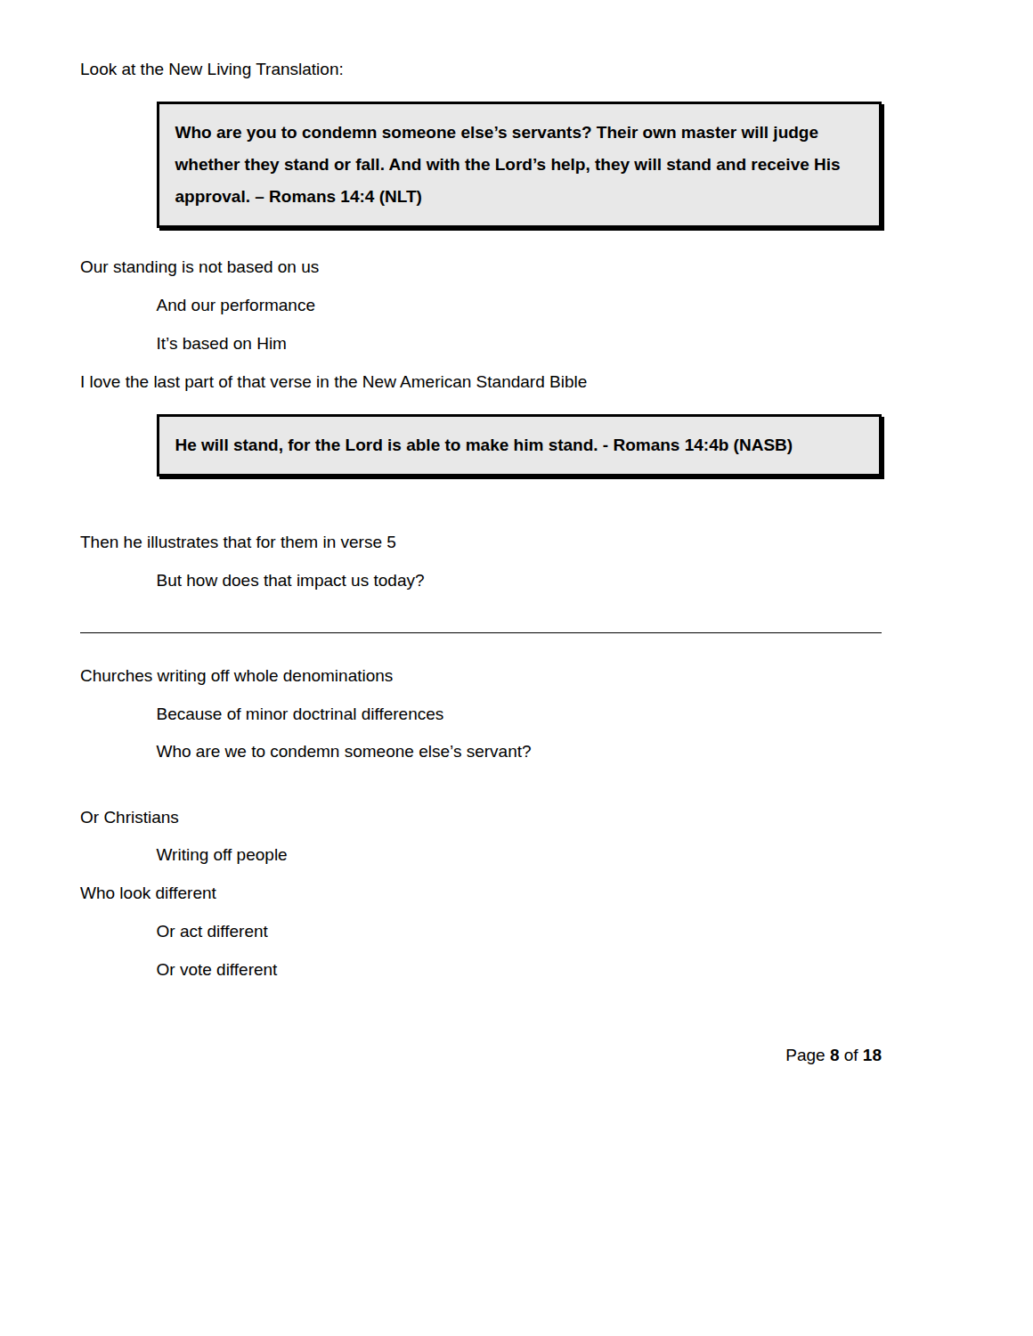Look at the New Living Translation:
Who are you to condemn someone else’s servants? Their own master will judge whether they stand or fall. And with the Lord’s help, they will stand and receive His approval. – Romans 14:4 (NLT)
Our standing is not based on us
And our performance
It’s based on Him
I love the last part of that verse in the New American Standard Bible
He will stand, for the Lord is able to make him stand. - Romans 14:4b (NASB)
Then he illustrates that for them in verse 5
But how does that impact us today?
Churches writing off whole denominations
Because of minor doctrinal differences
Who are we to condemn someone else’s servant?
Or Christians
Writing off people
Who look different
Or act different
Or vote different
Page 8 of 18